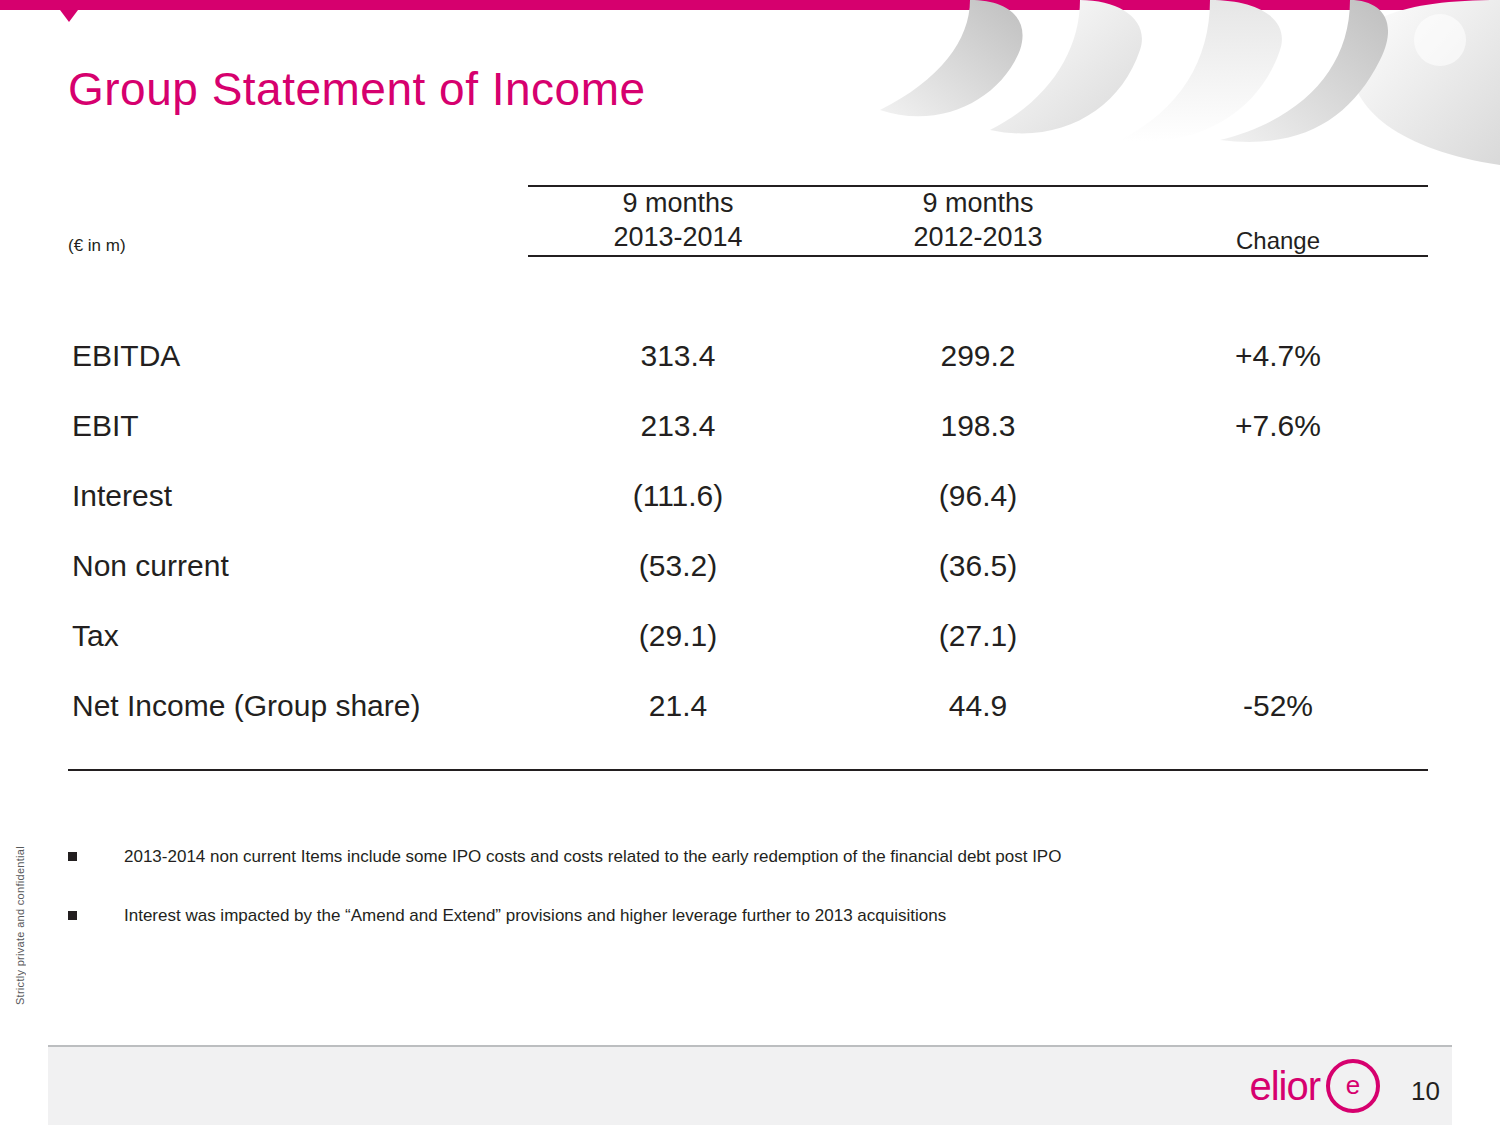Group Statement of Income
Strictly private and confidential
| (€ in m) | 9 months 2013-2014 | 9 months 2012-2013 | Change |
| --- | --- | --- | --- |
| EBITDA | 313.4 | 299.2 | +4.7% |
| EBIT | 213.4 | 198.3 | +7.6% |
| Interest | (111.6) | (96.4) | |
| Non current | (53.2) | (36.5) | |
| Tax | (29.1) | (27.1) | |
| Net Income (Group share) | 21.4 | 44.9 | -52% |
2013-2014 non current Items include some IPO costs and costs related to the early redemption of the financial debt post IPO
Interest was impacted by the “Amend and Extend” provisions and higher leverage further to 2013 acquisitions
elior
10